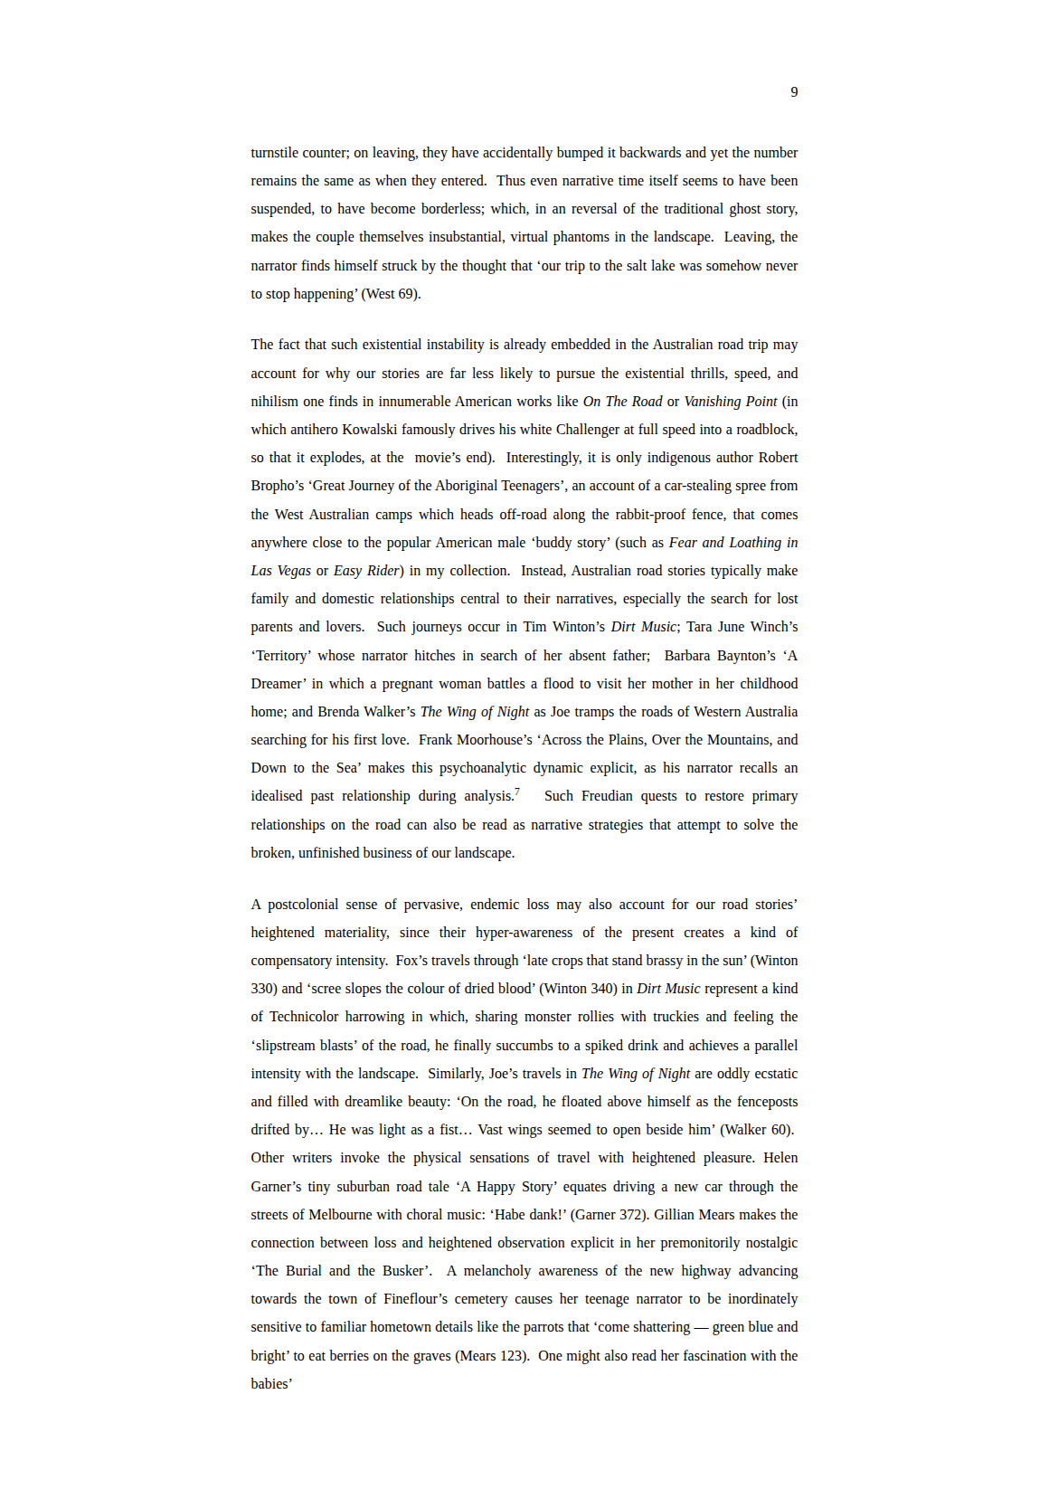9
turnstile counter; on leaving, they have accidentally bumped it backwards and yet the number remains the same as when they entered. Thus even narrative time itself seems to have been suspended, to have become borderless; which, in an reversal of the traditional ghost story, makes the couple themselves insubstantial, virtual phantoms in the landscape. Leaving, the narrator finds himself struck by the thought that ‘our trip to the salt lake was somehow never to stop happening’ (West 69).
The fact that such existential instability is already embedded in the Australian road trip may account for why our stories are far less likely to pursue the existential thrills, speed, and nihilism one finds in innumerable American works like On The Road or Vanishing Point (in which antihero Kowalski famously drives his white Challenger at full speed into a roadblock, so that it explodes, at the movie’s end). Interestingly, it is only indigenous author Robert Bropho’s ‘Great Journey of the Aboriginal Teenagers’, an account of a car-stealing spree from the West Australian camps which heads off-road along the rabbit-proof fence, that comes anywhere close to the popular American male ‘buddy story’ (such as Fear and Loathing in Las Vegas or Easy Rider) in my collection. Instead, Australian road stories typically make family and domestic relationships central to their narratives, especially the search for lost parents and lovers. Such journeys occur in Tim Winton’s Dirt Music; Tara June Winch’s ‘Territory’ whose narrator hitches in search of her absent father; Barbara Baynton’s ‘A Dreamer’ in which a pregnant woman battles a flood to visit her mother in her childhood home; and Brenda Walker’s The Wing of Night as Joe tramps the roads of Western Australia searching for his first love. Frank Moorhouse’s ‘Across the Plains, Over the Mountains, and Down to the Sea’ makes this psychoanalytic dynamic explicit, as his narrator recalls an idealised past relationship during analysis.7 Such Freudian quests to restore primary relationships on the road can also be read as narrative strategies that attempt to solve the broken, unfinished business of our landscape.
A postcolonial sense of pervasive, endemic loss may also account for our road stories’ heightened materiality, since their hyper-awareness of the present creates a kind of compensatory intensity. Fox’s travels through ‘late crops that stand brassy in the sun’ (Winton 330) and ‘scree slopes the colour of dried blood’ (Winton 340) in Dirt Music represent a kind of Technicolor harrowing in which, sharing monster rollies with truckies and feeling the ‘slipstream blasts’ of the road, he finally succumbs to a spiked drink and achieves a parallel intensity with the landscape. Similarly, Joe’s travels in The Wing of Night are oddly ecstatic and filled with dreamlike beauty: ‘On the road, he floated above himself as the fenceposts drifted by… He was light as a fist… Vast wings seemed to open beside him’ (Walker 60). Other writers invoke the physical sensations of travel with heightened pleasure. Helen Garner’s tiny suburban road tale ‘A Happy Story’ equates driving a new car through the streets of Melbourne with choral music: ‘Habe dank!’ (Garner 372). Gillian Mears makes the connection between loss and heightened observation explicit in her premonitorily nostalgic ‘The Burial and the Busker’. A melancholy awareness of the new highway advancing towards the town of Fineflour’s cemetery causes her teenage narrator to be inordinately sensitive to familiar hometown details like the parrots that ‘come shattering — green blue and bright’ to eat berries on the graves (Mears 123). One might also read her fascination with the babies’